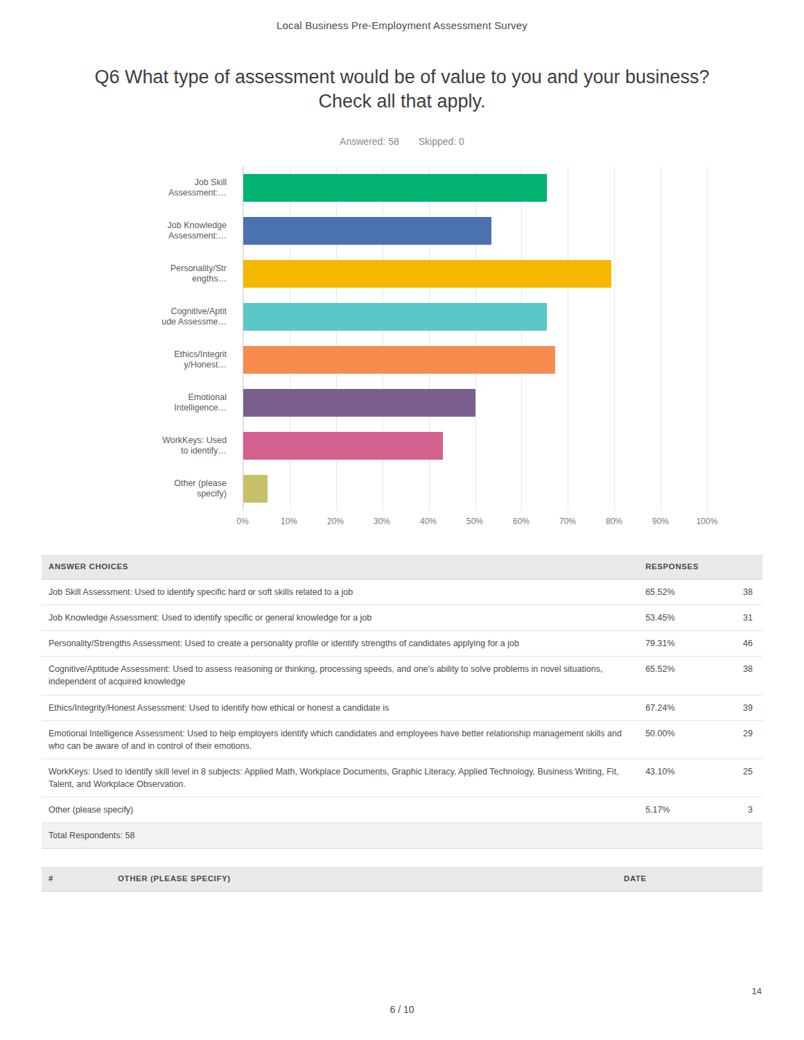Local Business Pre-Employment Assessment Survey
Q6 What type of assessment would be of value to you and your business?
Check all that apply.
Answered: 58 Skipped: 0
Job Skill
Assessment:…
Job Knowledge
Assessment:…
Personality/Str
engths…
Cognitive/Aptit
ude Assessme…
Ethics/Integrit
y/Honest…
Emotional
Intelligence…
WorkKeys: Used
to identify…
Other (please
specify)
0% 10% 20% 30% 40% 50% 60% 70% 80% 90% 100%
| ANSWER CHOICES | RESPONSES |
| --- | --- |
| Job Skill Assessment: Used to identify specific hard or soft skills related to a job | 65.52% | 38 |
| Job Knowledge Assessment: Used to identify specific or general knowledge for a job | 53.45% | 31 |
| Personality/Strengths Assessment: Used to create a personality profile or identify strengths of candidates applying for a job | 79.31% | 46 |
| Cognitive/Aptitude Assessment: Used to assess reasoning or thinking, processing speeds, and one's ability to solve problems in novel situations, independent of acquired knowledge | 65.52% | 38 |
| Ethics/Integrity/Honest Assessment: Used to identify how ethical or honest a candidate is | 67.24% | 39 |
| Emotional Intelligence Assessment: Used to help employers identify which candidates and employees have better relationship management skills and who can be aware of and in control of their emotions. | 50.00% | 29 |
| WorkKeys: Used to identify skill level in 8 subjects: Applied Math, Workplace Documents, Graphic Literacy, Applied Technology, Business Writing, Fit, Talent, and Workplace Observation. | 43.10% | 25 |
| Other (please specify) | 5.17% | 3 |
| Total Respondents: 58 | | |
| # | OTHER (PLEASE SPECIFY) | DATE |
| --- | --- | --- |
14
6 / 10